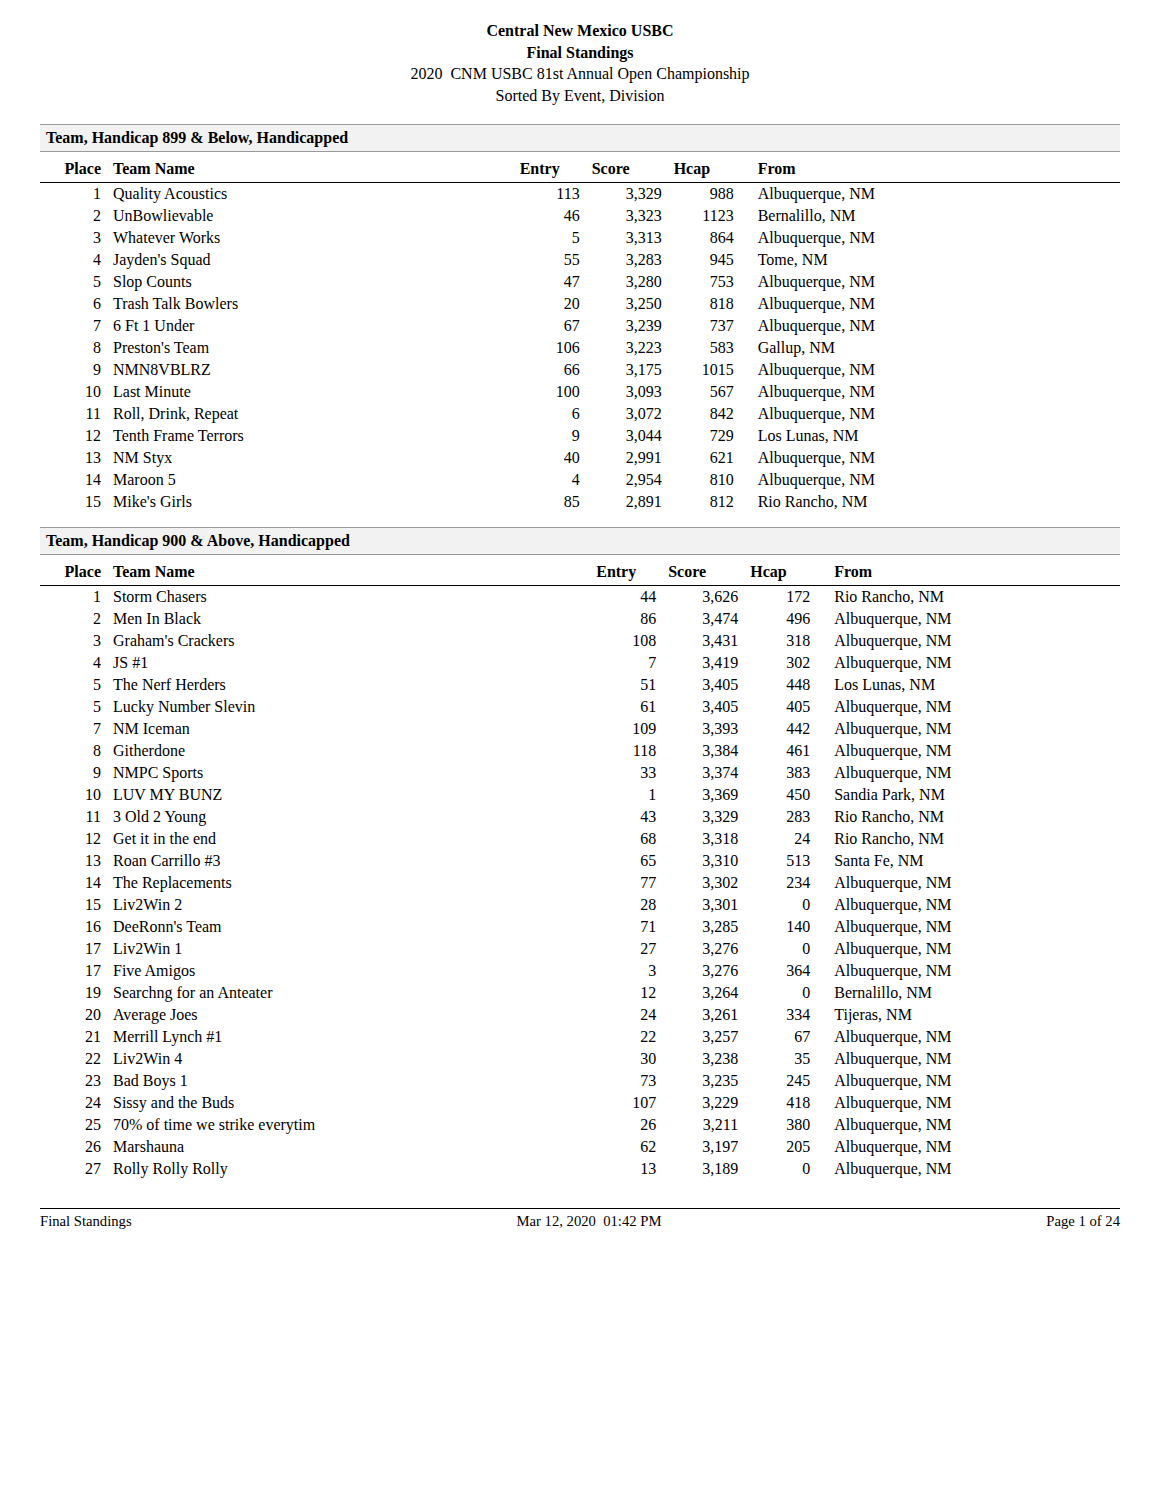Central New Mexico USBC
Final Standings
2020 CNM USBC 81st Annual Open Championship
Sorted By Event, Division
Team, Handicap 899 & Below, Handicapped
| Place | Team Name | Entry | Score | Hcap | From |
| --- | --- | --- | --- | --- | --- |
| 1 | Quality Acoustics | 113 | 3,329 | 988 | Albuquerque, NM |
| 2 | UnBowlievable | 46 | 3,323 | 1123 | Bernalillo, NM |
| 3 | Whatever Works | 5 | 3,313 | 864 | Albuquerque, NM |
| 4 | Jayden's Squad | 55 | 3,283 | 945 | Tome, NM |
| 5 | Slop Counts | 47 | 3,280 | 753 | Albuquerque, NM |
| 6 | Trash Talk Bowlers | 20 | 3,250 | 818 | Albuquerque, NM |
| 7 | 6 Ft 1 Under | 67 | 3,239 | 737 | Albuquerque, NM |
| 8 | Preston's Team | 106 | 3,223 | 583 | Gallup, NM |
| 9 | NMN8VBLRZ | 66 | 3,175 | 1015 | Albuquerque, NM |
| 10 | Last Minute | 100 | 3,093 | 567 | Albuquerque, NM |
| 11 | Roll, Drink, Repeat | 6 | 3,072 | 842 | Albuquerque, NM |
| 12 | Tenth Frame Terrors | 9 | 3,044 | 729 | Los Lunas, NM |
| 13 | NM Styx | 40 | 2,991 | 621 | Albuquerque, NM |
| 14 | Maroon 5 | 4 | 2,954 | 810 | Albuquerque, NM |
| 15 | Mike's Girls | 85 | 2,891 | 812 | Rio Rancho, NM |
Team, Handicap 900 & Above, Handicapped
| Place | Team Name | Entry | Score | Hcap | From |
| --- | --- | --- | --- | --- | --- |
| 1 | Storm Chasers | 44 | 3,626 | 172 | Rio Rancho, NM |
| 2 | Men In Black | 86 | 3,474 | 496 | Albuquerque, NM |
| 3 | Graham's Crackers | 108 | 3,431 | 318 | Albuquerque, NM |
| 4 | JS #1 | 7 | 3,419 | 302 | Albuquerque, NM |
| 5 | The Nerf Herders | 51 | 3,405 | 448 | Los Lunas, NM |
| 5 | Lucky Number Slevin | 61 | 3,405 | 405 | Albuquerque, NM |
| 7 | NM Iceman | 109 | 3,393 | 442 | Albuquerque, NM |
| 8 | Githerdone | 118 | 3,384 | 461 | Albuquerque, NM |
| 9 | NMPC Sports | 33 | 3,374 | 383 | Albuquerque, NM |
| 10 | LUV MY BUNZ | 1 | 3,369 | 450 | Sandia Park, NM |
| 11 | 3 Old 2 Young | 43 | 3,329 | 283 | Rio Rancho, NM |
| 12 | Get it in the end | 68 | 3,318 | 24 | Rio Rancho, NM |
| 13 | Roan Carrillo #3 | 65 | 3,310 | 513 | Santa Fe, NM |
| 14 | The Replacements | 77 | 3,302 | 234 | Albuquerque, NM |
| 15 | Liv2Win 2 | 28 | 3,301 | 0 | Albuquerque, NM |
| 16 | DeeRonn's Team | 71 | 3,285 | 140 | Albuquerque, NM |
| 17 | Liv2Win 1 | 27 | 3,276 | 0 | Albuquerque, NM |
| 17 | Five Amigos | 3 | 3,276 | 364 | Albuquerque, NM |
| 19 | Searchng for an Anteater | 12 | 3,264 | 0 | Bernalillo, NM |
| 20 | Average Joes | 24 | 3,261 | 334 | Tijeras, NM |
| 21 | Merrill Lynch #1 | 22 | 3,257 | 67 | Albuquerque, NM |
| 22 | Liv2Win 4 | 30 | 3,238 | 35 | Albuquerque, NM |
| 23 | Bad Boys 1 | 73 | 3,235 | 245 | Albuquerque, NM |
| 24 | Sissy and the Buds | 107 | 3,229 | 418 | Albuquerque, NM |
| 25 | 70% of time we strike everytim | 26 | 3,211 | 380 | Albuquerque, NM |
| 26 | Marshauna | 62 | 3,197 | 205 | Albuquerque, NM |
| 27 | Rolly Rolly Rolly | 13 | 3,189 | 0 | Albuquerque, NM |
Final Standings
Mar 12, 2020 01:42 PM
Page 1 of 24